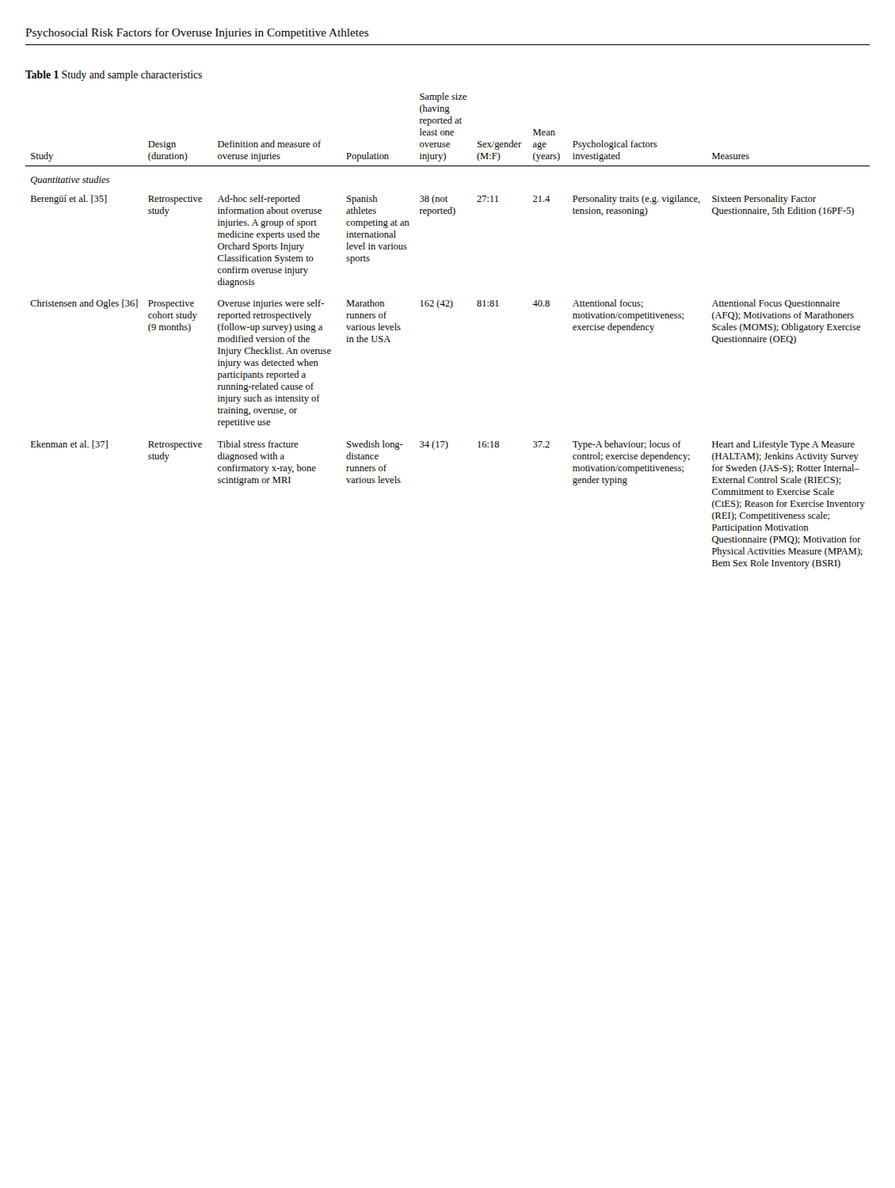Psychosocial Risk Factors for Overuse Injuries in Competitive Athletes
Table 1 Study and sample characteristics
| Study | Design (duration) | Definition and measure of overuse injuries | Population | Sample size (having reported at least one overuse injury) | Sex/gender (M:F) | Mean age (years) | Psychological factors investigated | Measures |
| --- | --- | --- | --- | --- | --- | --- | --- | --- |
| Quantitative studies |
| Berengüí et al. [35] | Retrospective study | Ad-hoc self-reported information about overuse injuries. A group of sport medicine experts used the Orchard Sports Injury Classification System to confirm overuse injury diagnosis | Spanish athletes competing at an international level in various sports | 38 (not reported) | 27:11 | 21.4 | Personality traits (e.g. vigilance, tension, reasoning) | Sixteen Personality Factor Questionnaire, 5th Edition (16PF-5) |
| Christensen and Ogles [36] | Prospective cohort study (9 months) | Overuse injuries were self-reported retrospectively (follow-up survey) using a modified version of the Injury Checklist. An overuse injury was detected when participants reported a running-related cause of injury such as intensity of training, overuse, or repetitive use | Marathon runners of various levels in the USA | 162 (42) | 81:81 | 40.8 | Attentional focus; motivation/competitiveness; exercise dependency | Attentional Focus Questionnaire (AFQ); Motivations of Marathoners Scales (MOMS); Obligatory Exercise Questionnaire (OEQ) |
| Ekenman et al. [37] | Retrospective study | Tibial stress fracture diagnosed with a confirmatory x-ray, bone scintigram or MRI | Swedish long-distance runners of various levels | 34 (17) | 16:18 | 37.2 | Type-A behaviour; locus of control; exercise dependency; motivation/competitiveness; gender typing | Heart and Lifestyle Type A Measure (HALTAM); Jenkins Activity Survey for Sweden (JAS-S); Rotter Internal–External Control Scale (RIECS); Commitment to Exercise Scale (CtES); Reason for Exercise Inventory (REI); Competitiveness scale; Participation Motivation Questionnaire (PMQ); Motivation for Physical Activities Measure (MPAM); Bem Sex Role Inventory (BSRI) |